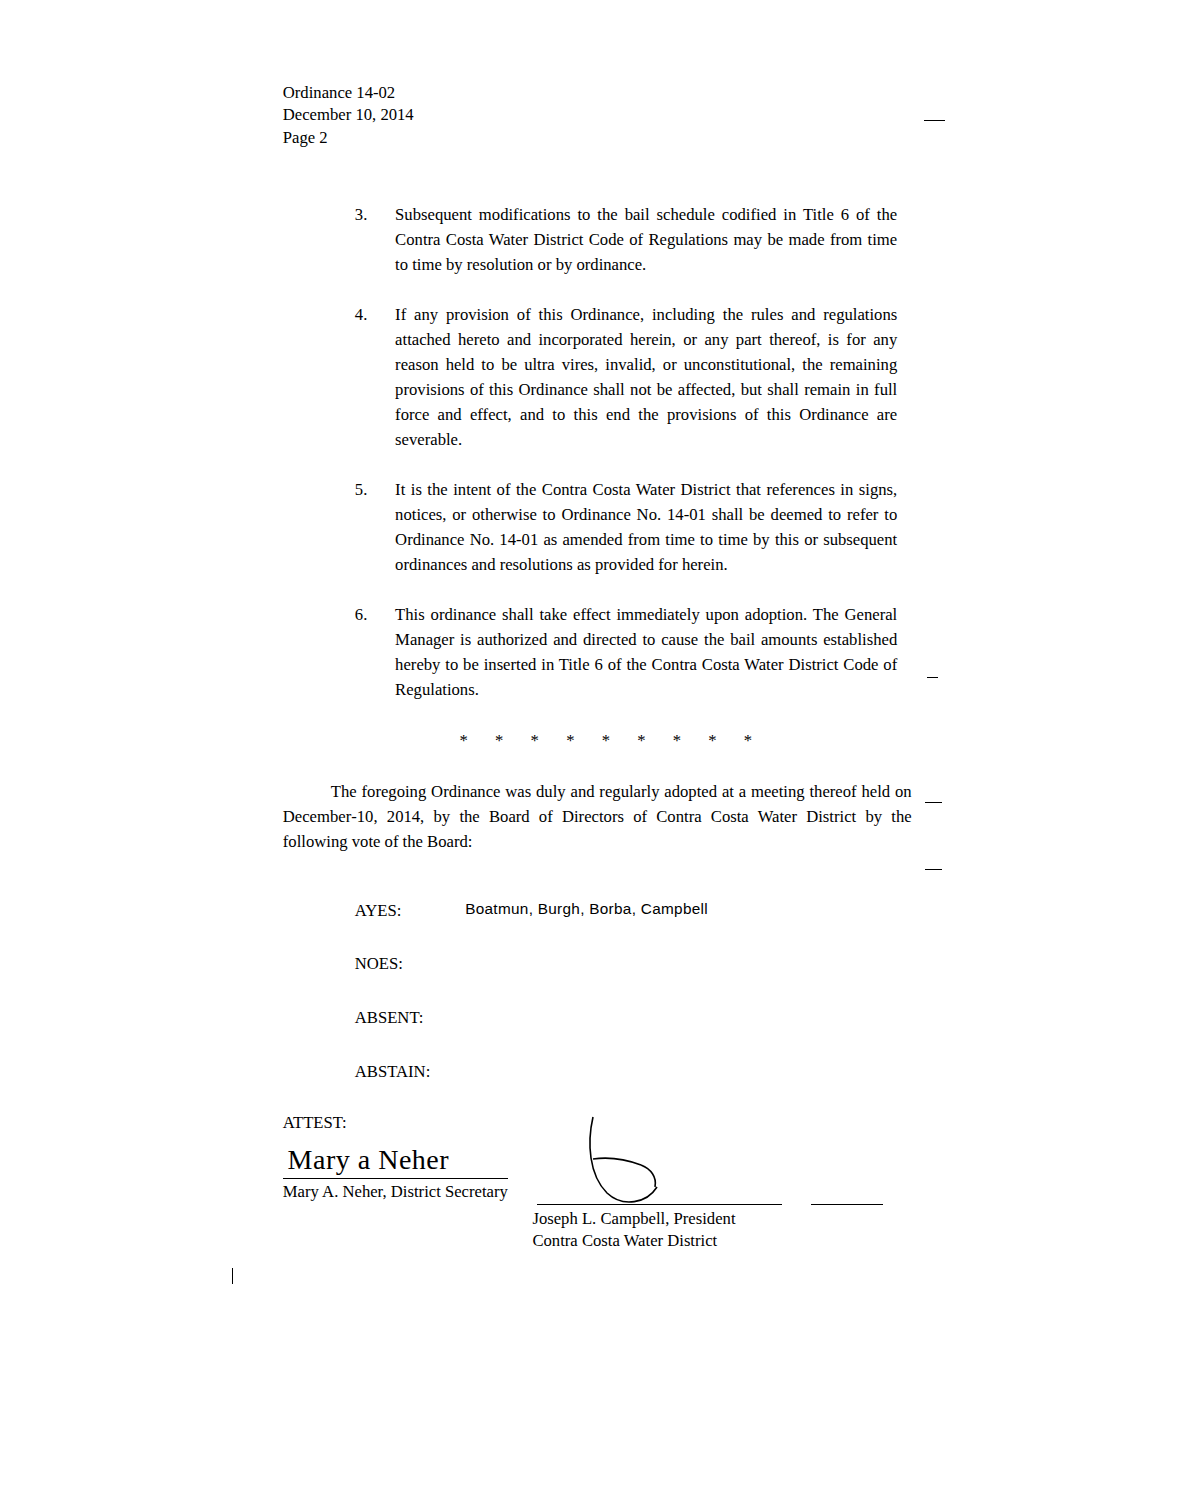Ordinance 14-02
December 10, 2014
Page 2
3. Subsequent modifications to the bail schedule codified in Title 6 of the Contra Costa Water District Code of Regulations may be made from time to time by resolution or by ordinance.
4. If any provision of this Ordinance, including the rules and regulations attached hereto and incorporated herein, or any part thereof, is for any reason held to be ultra vires, invalid, or unconstitutional, the remaining provisions of this Ordinance shall not be affected, but shall remain in full force and effect, and to this end the provisions of this Ordinance are severable.
5. It is the intent of the Contra Costa Water District that references in signs, notices, or otherwise to Ordinance No. 14-01 shall be deemed to refer to Ordinance No. 14-01 as amended from time to time by this or subsequent ordinances and resolutions as provided for herein.
6. This ordinance shall take effect immediately upon adoption. The General Manager is authorized and directed to cause the bail amounts established hereby to be inserted in Title 6 of the Contra Costa Water District Code of Regulations.
* * * * * * * * *
The foregoing Ordinance was duly and regularly adopted at a meeting thereof held on December‑10, 2014, by the Board of Directors of Contra Costa Water District by the following vote of the Board:
AYES:
Boatmun, Burgh, Borba, Campbell
NOES:
ABSENT:
ABSTAIN:
Joseph L. Campbell, President
Contra Costa Water District
ATTEST:
Mary a Neher
Mary A. Neher, District Secretary